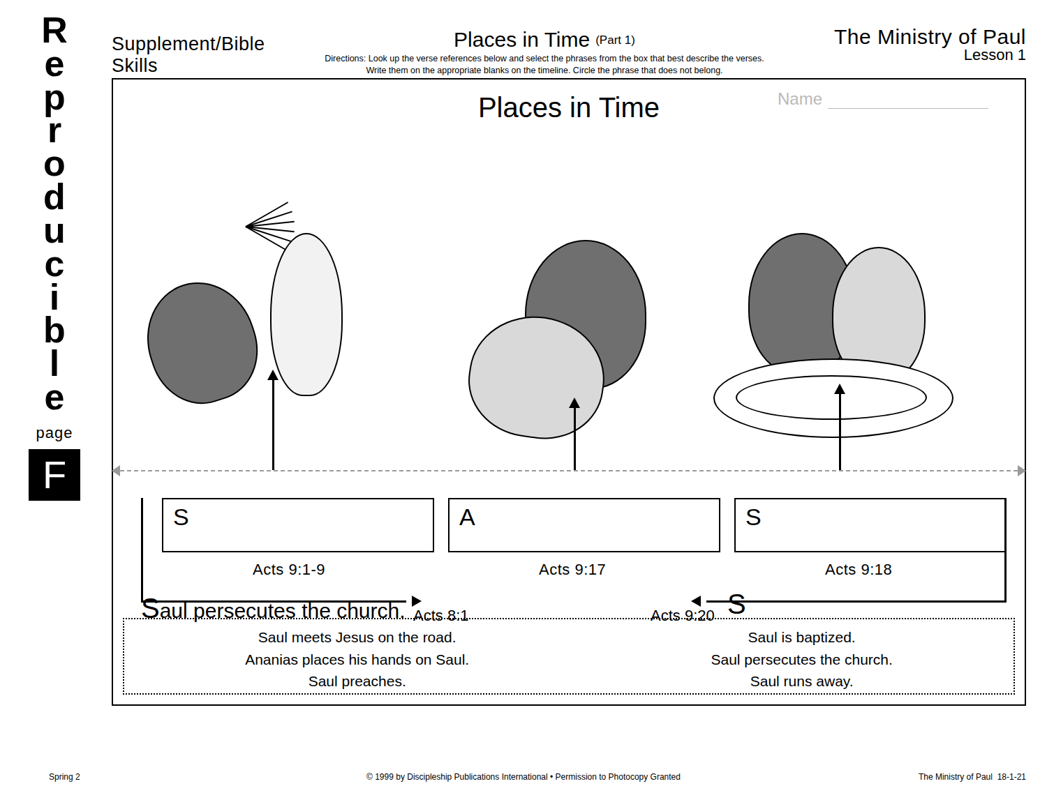Reproducible
page
F
Supplement/Bible Skills
1 copy for each student
Places in Time(Part 1)
Directions: Look up the verse references below and select the phrases from the box that best describe the verses.
Write them on the appropriate blanks on the timeline. Circle the phrase that does not belong.
The Ministry of Paul
Lesson 1
Places in Time
Name
S
A
S
Acts 9:1-9
Acts 9:17
Acts 9:18
Saul persecutes the church.
Acts 8:1
Acts 9:20
S
Saul meets Jesus on the road.
Ananias places his hands on Saul.
Saul preaches.
Saul is baptized.
Saul persecutes the church.
Saul runs away.
Spring 2
© 1999 by Discipleship Publications International • Permission to Photocopy Granted
The Ministry of Paul 18-1-21